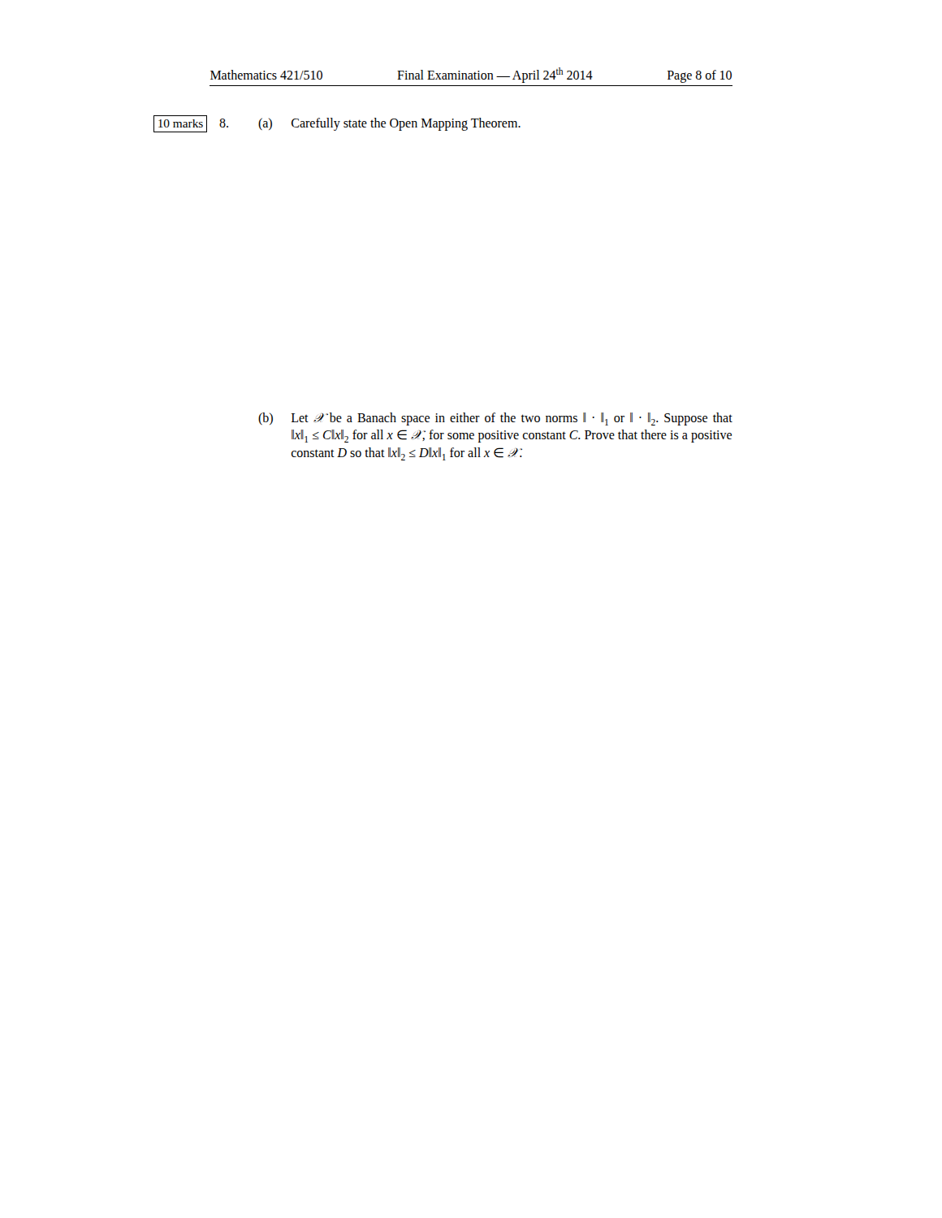Mathematics 421/510
Final Examination — April 24th 2014
Page 8 of 10
10 marks
8.
(a)
Carefully state the Open Mapping Theorem.
(b)
Let 𝒳 be a Banach space in either of the two norms ‖ · ‖1 or ‖ · ‖2. Suppose that ‖x‖1 ≤ C‖x‖2 for all x ∈ 𝒳, for some positive constant C. Prove that there is a positive constant D so that ‖x‖2 ≤ D‖x‖1 for all x ∈ 𝒳.